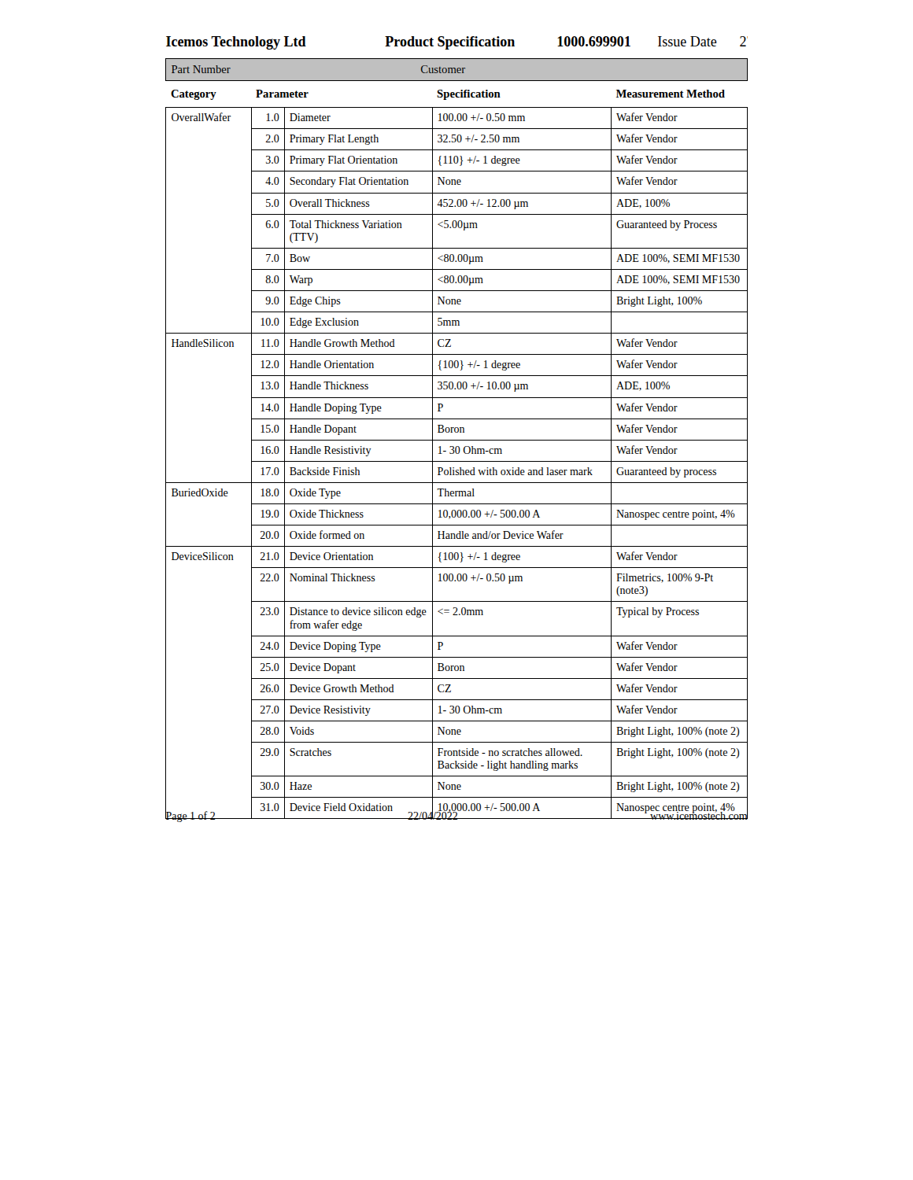Icemos Technology Ltd Product Specification 1000.699901 Issue Date 27 September 2021 16
Part Number Customer
| Category | Parameter | Specification | Measurement Method |
| --- | --- | --- | --- |
| OverallWafer | 1.0 | Diameter | 100.00 +/- 0.50 mm | Wafer Vendor |
| | 2.0 | Primary Flat Length | 32.50 +/- 2.50 mm | Wafer Vendor |
| | 3.0 | Primary Flat Orientation | {110} +/- 1 degree | Wafer Vendor |
| | 4.0 | Secondary Flat Orientation | None | Wafer Vendor |
| | 5.0 | Overall Thickness | 452.00 +/- 12.00 µm | ADE, 100% |
| | 6.0 | Total Thickness Variation (TTV) | <5.00µm | Guaranteed by Process |
| | 7.0 | Bow | <80.00µm | ADE 100%, SEMI MF1530 |
| | 8.0 | Warp | <80.00µm | ADE 100%, SEMI MF1530 |
| | 9.0 | Edge Chips | None | Bright Light, 100% |
| | 10.0 | Edge Exclusion | 5mm | |
| HandleSilicon | 11.0 | Handle Growth Method | CZ | Wafer Vendor |
| | 12.0 | Handle Orientation | {100} +/- 1 degree | Wafer Vendor |
| | 13.0 | Handle Thickness | 350.00 +/- 10.00 µm | ADE, 100% |
| | 14.0 | Handle Doping Type | P | Wafer Vendor |
| | 15.0 | Handle Dopant | Boron | Wafer Vendor |
| | 16.0 | Handle Resistivity | 1- 30 Ohm-cm | Wafer Vendor |
| | 17.0 | Backside Finish | Polished with oxide and laser mark | Guaranteed by process |
| BuriedOxide | 18.0 | Oxide Type | Thermal | |
| | 19.0 | Oxide Thickness | 10,000.00 +/- 500.00 A | Nanospec centre point, 4% |
| | 20.0 | Oxide formed on | Handle and/or Device Wafer | |
| DeviceSilicon | 21.0 | Device Orientation | {100} +/- 1 degree | Wafer Vendor |
| | 22.0 | Nominal Thickness | 100.00 +/- 0.50 µm | Filmetrics, 100% 9-Pt (note3) |
| | 23.0 | Distance to device silicon edge from wafer edge | <= 2.0mm | Typical by Process |
| | 24.0 | Device Doping Type | P | Wafer Vendor |
| | 25.0 | Device Dopant | Boron | Wafer Vendor |
| | 26.0 | Device Growth Method | CZ | Wafer Vendor |
| | 27.0 | Device Resistivity | 1- 30 Ohm-cm | Wafer Vendor |
| | 28.0 | Voids | None | Bright Light, 100% (note 2) |
| | 29.0 | Scratches | Frontside - no scratches allowed. Backside - light handling marks | Bright Light, 100% (note 2) |
| | 30.0 | Haze | None | Bright Light, 100% (note 2) |
| | 31.0 | Device Field Oxidation | 10,000.00 +/- 500.00 A | Nanospec centre point, 4% |
Page 1 of 2 22/04/2022 www.icemostech.com